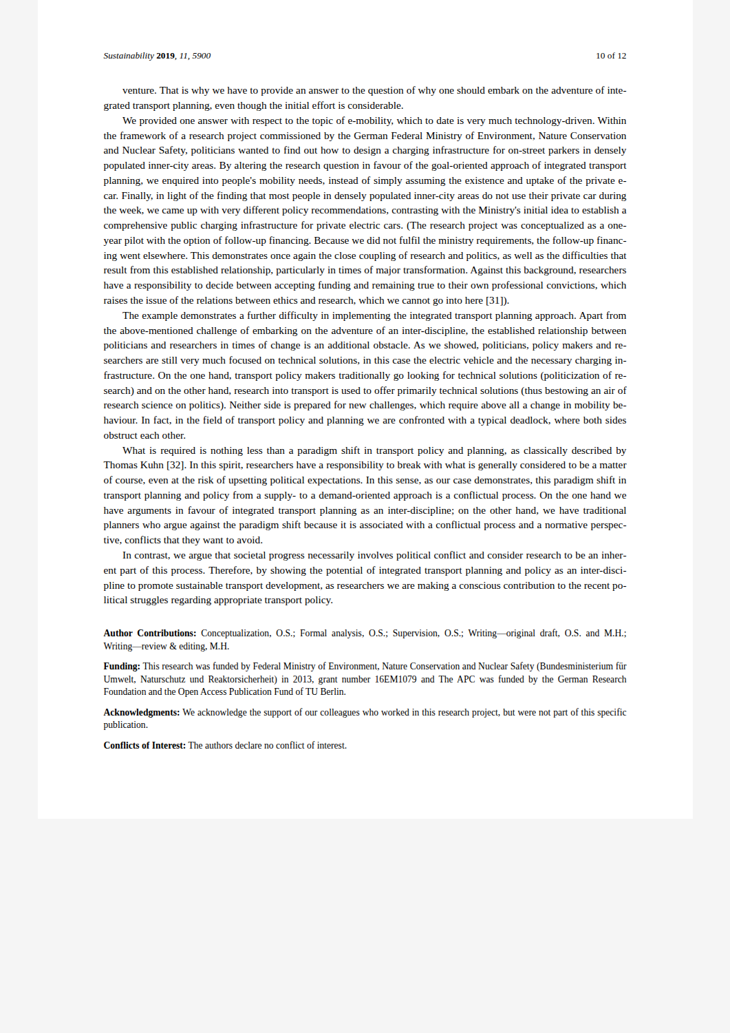Sustainability 2019, 11, 5900 10 of 12
venture. That is why we have to provide an answer to the question of why one should embark on the adventure of integrated transport planning, even though the initial effort is considerable.
We provided one answer with respect to the topic of e-mobility, which to date is very much technology-driven. Within the framework of a research project commissioned by the German Federal Ministry of Environment, Nature Conservation and Nuclear Safety, politicians wanted to find out how to design a charging infrastructure for on-street parkers in densely populated inner-city areas. By altering the research question in favour of the goal-oriented approach of integrated transport planning, we enquired into people's mobility needs, instead of simply assuming the existence and uptake of the private e-car. Finally, in light of the finding that most people in densely populated inner-city areas do not use their private car during the week, we came up with very different policy recommendations, contrasting with the Ministry's initial idea to establish a comprehensive public charging infrastructure for private electric cars. (The research project was conceptualized as a one-year pilot with the option of follow-up financing. Because we did not fulfil the ministry requirements, the follow-up financing went elsewhere. This demonstrates once again the close coupling of research and politics, as well as the difficulties that result from this established relationship, particularly in times of major transformation. Against this background, researchers have a responsibility to decide between accepting funding and remaining true to their own professional convictions, which raises the issue of the relations between ethics and research, which we cannot go into here [31]).
The example demonstrates a further difficulty in implementing the integrated transport planning approach. Apart from the above-mentioned challenge of embarking on the adventure of an inter-discipline, the established relationship between politicians and researchers in times of change is an additional obstacle. As we showed, politicians, policy makers and researchers are still very much focused on technical solutions, in this case the electric vehicle and the necessary charging infrastructure. On the one hand, transport policy makers traditionally go looking for technical solutions (politicization of research) and on the other hand, research into transport is used to offer primarily technical solutions (thus bestowing an air of research science on politics). Neither side is prepared for new challenges, which require above all a change in mobility behaviour. In fact, in the field of transport policy and planning we are confronted with a typical deadlock, where both sides obstruct each other.
What is required is nothing less than a paradigm shift in transport policy and planning, as classically described by Thomas Kuhn [32]. In this spirit, researchers have a responsibility to break with what is generally considered to be a matter of course, even at the risk of upsetting political expectations. In this sense, as our case demonstrates, this paradigm shift in transport planning and policy from a supply- to a demand-oriented approach is a conflictual process. On the one hand we have arguments in favour of integrated transport planning as an inter-discipline; on the other hand, we have traditional planners who argue against the paradigm shift because it is associated with a conflictual process and a normative perspective, conflicts that they want to avoid.
In contrast, we argue that societal progress necessarily involves political conflict and consider research to be an inherent part of this process. Therefore, by showing the potential of integrated transport planning and policy as an inter-discipline to promote sustainable transport development, as researchers we are making a conscious contribution to the recent political struggles regarding appropriate transport policy.
Author Contributions: Conceptualization, O.S.; Formal analysis, O.S.; Supervision, O.S.; Writing—original draft, O.S. and M.H.; Writing—review & editing, M.H.
Funding: This research was funded by Federal Ministry of Environment, Nature Conservation and Nuclear Safety (Bundesministerium für Umwelt, Naturschutz und Reaktorsicherheit) in 2013, grant number 16EM1079 and The APC was funded by the German Research Foundation and the Open Access Publication Fund of TU Berlin.
Acknowledgments: We acknowledge the support of our colleagues who worked in this research project, but were not part of this specific publication.
Conflicts of Interest: The authors declare no conflict of interest.